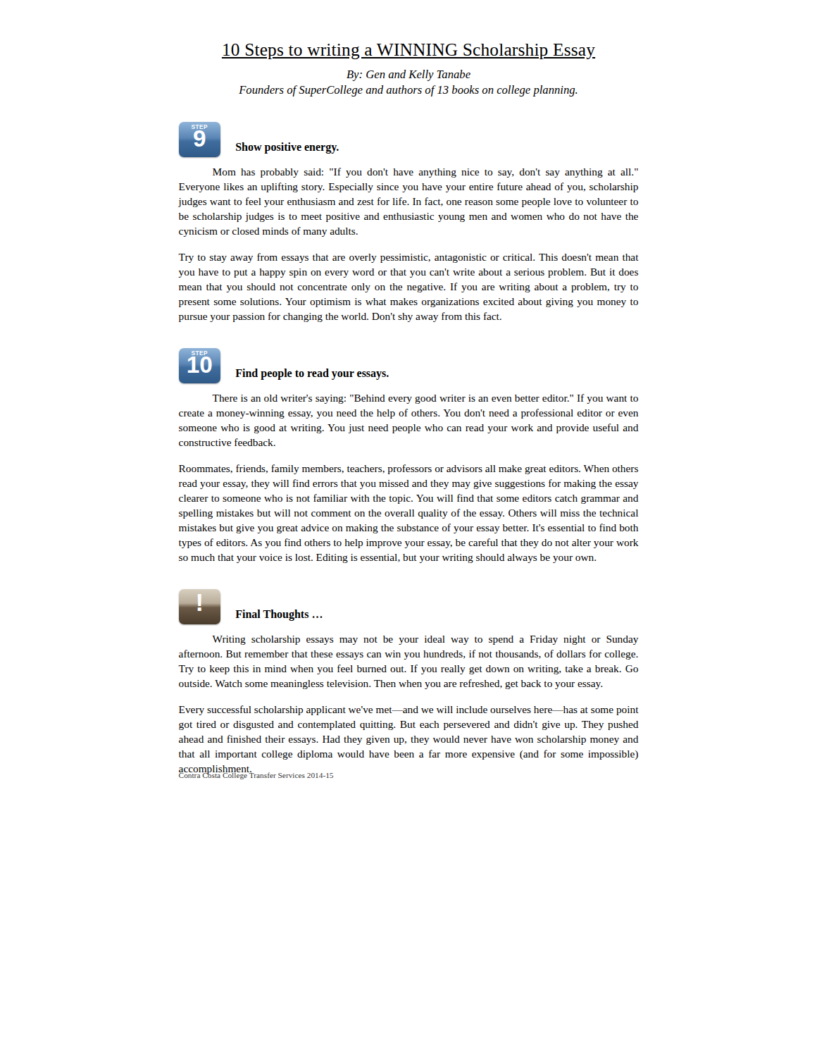10 Steps to writing a WINNING Scholarship Essay
By: Gen and Kelly Tanabe
Founders of SuperCollege and authors of 13 books on college planning.
STEP
9
Show positive energy.
Mom has probably said: "If you don't have anything nice to say, don't say anything at all." Everyone likes an uplifting story. Especially since you have your entire future ahead of you, scholarship judges want to feel your enthusiasm and zest for life. In fact, one reason some people love to volunteer to be scholarship judges is to meet positive and enthusiastic young men and women who do not have the cynicism or closed minds of many adults.
Try to stay away from essays that are overly pessimistic, antagonistic or critical. This doesn't mean that you have to put a happy spin on every word or that you can't write about a serious problem. But it does mean that you should not concentrate only on the negative. If you are writing about a problem, try to present some solutions. Your optimism is what makes organizations excited about giving you money to pursue your passion for changing the world. Don't shy away from this fact.
STEP
10
Find people to read your essays.
There is an old writer's saying: "Behind every good writer is an even better editor." If you want to create a money-winning essay, you need the help of others. You don't need a professional editor or even someone who is good at writing. You just need people who can read your work and provide useful and constructive feedback.
Roommates, friends, family members, teachers, professors or advisors all make great editors. When others read your essay, they will find errors that you missed and they may give suggestions for making the essay clearer to someone who is not familiar with the topic. You will find that some editors catch grammar and spelling mistakes but will not comment on the overall quality of the essay. Others will miss the technical mistakes but give you great advice on making the substance of your essay better. It's essential to find both types of editors. As you find others to help improve your essay, be careful that they do not alter your work so much that your voice is lost. Editing is essential, but your writing should always be your own.
!
Final Thoughts …
Writing scholarship essays may not be your ideal way to spend a Friday night or Sunday afternoon. But remember that these essays can win you hundreds, if not thousands, of dollars for college. Try to keep this in mind when you feel burned out. If you really get down on writing, take a break. Go outside. Watch some meaningless television. Then when you are refreshed, get back to your essay.
Every successful scholarship applicant we've met—and we will include ourselves here—has at some point got tired or disgusted and contemplated quitting. But each persevered and didn't give up. They pushed ahead and finished their essays. Had they given up, they would never have won scholarship money and that all important college diploma would have been a far more expensive (and for some impossible) accomplishment.
Contra Costa College Transfer Services 2014-15